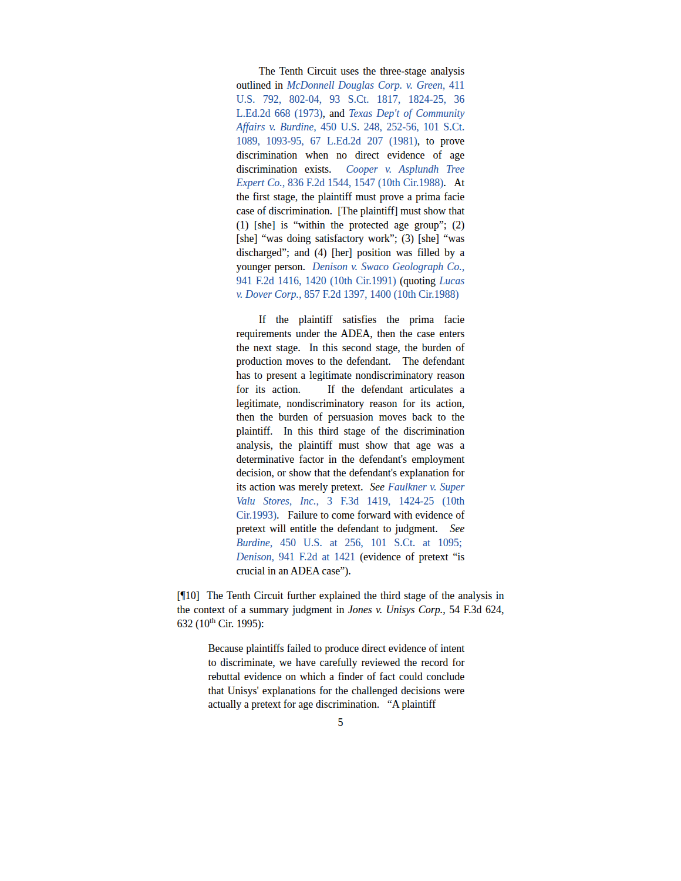The Tenth Circuit uses the three-stage analysis outlined in McDonnell Douglas Corp. v. Green, 411 U.S. 792, 802-04, 93 S.Ct. 1817, 1824-25, 36 L.Ed.2d 668 (1973), and Texas Dep't of Community Affairs v. Burdine, 450 U.S. 248, 252-56, 101 S.Ct. 1089, 1093-95, 67 L.Ed.2d 207 (1981), to prove discrimination when no direct evidence of age discrimination exists. Cooper v. Asplundh Tree Expert Co., 836 F.2d 1544, 1547 (10th Cir.1988). At the first stage, the plaintiff must prove a prima facie case of discrimination. [The plaintiff] must show that (1) [she] is “within the protected age group”; (2) [she] “was doing satisfactory work”; (3) [she] “was discharged”; and (4) [her] position was filled by a younger person. Denison v. Swaco Geolograph Co., 941 F.2d 1416, 1420 (10th Cir.1991) (quoting Lucas v. Dover Corp., 857 F.2d 1397, 1400 (10th Cir.1988)
If the plaintiff satisfies the prima facie requirements under the ADEA, then the case enters the next stage. In this second stage, the burden of production moves to the defendant. The defendant has to present a legitimate nondiscriminatory reason for its action. If the defendant articulates a legitimate, nondiscriminatory reason for its action, then the burden of persuasion moves back to the plaintiff. In this third stage of the discrimination analysis, the plaintiff must show that age was a determinative factor in the defendant's employment decision, or show that the defendant's explanation for its action was merely pretext. See Faulkner v. Super Valu Stores, Inc., 3 F.3d 1419, 1424-25 (10th Cir.1993). Failure to come forward with evidence of pretext will entitle the defendant to judgment. See Burdine, 450 U.S. at 256, 101 S.Ct. at 1095; Denison, 941 F.2d at 1421 (evidence of pretext “is crucial in an ADEA case”).
[¶10] The Tenth Circuit further explained the third stage of the analysis in the context of a summary judgment in Jones v. Unisys Corp., 54 F.3d 624, 632 (10th Cir. 1995):
Because plaintiffs failed to produce direct evidence of intent to discriminate, we have carefully reviewed the record for rebuttal evidence on which a finder of fact could conclude that Unisys' explanations for the challenged decisions were actually a pretext for age discrimination. “A plaintiff
5